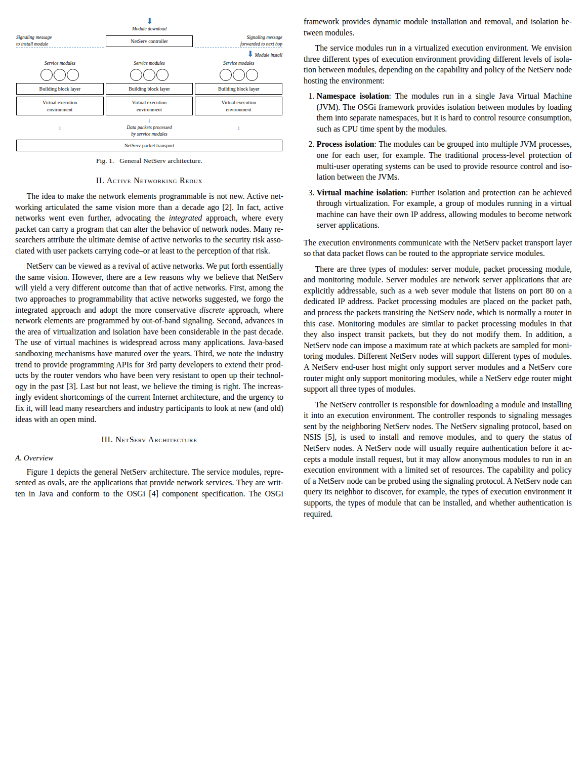| ⬇ Module download |
| Signaling message to install module | NetServ controller | Signaling message forwarded to next hop |
| ⬇ Module install |
| Service modules | Service modules | Service modules |
| Building block layer | Building block layer | Building block layer |
| Virtual execution environment | Virtual execution environment | Virtual execution environment |
| ↕ | ↕ Data packets processed by service modules | ↕ |
| NetServ packet transport |
Fig. 1. General NetServ architecture.
II. Active Networking Redux
The idea to make the network elements programmable is not new. Active networking articulated the same vision more than a decade ago [2]. In fact, active networks went even further, advocating the integrated approach, where every packet can carry a program that can alter the behavior of network nodes. Many researchers attribute the ultimate demise of active networks to the security risk associated with user packets carrying code–or at least to the perception of that risk.
NetServ can be viewed as a revival of active networks. We put forth essentially the same vision. However, there are a few reasons why we believe that NetServ will yield a very different outcome than that of active networks. First, among the two approaches to programmability that active networks suggested, we forgo the integrated approach and adopt the more conservative discrete approach, where network elements are programmed by out-of-band signaling. Second, advances in the area of virtualization and isolation have been considerable in the past decade. The use of virtual machines is widespread across many applications. Java-based sandboxing mechanisms have matured over the years. Third, we note the industry trend to provide programming APIs for 3rd party developers to extend their products by the router vendors who have been very resistant to open up their technology in the past [3]. Last but not least, we believe the timing is right. The increasingly evident shortcomings of the current Internet architecture, and the urgency to fix it, will lead many researchers and industry participants to look at new (and old) ideas with an open mind.
III. NetServ Architecture
A. Overview
Figure 1 depicts the general NetServ architecture. The service modules, represented as ovals, are the applications that provide network services. They are written in Java and conform to the OSGi [4] component specification. The OSGi framework provides dynamic module installation and removal, and isolation between modules.
The service modules run in a virtualized execution environment. We envision three different types of execution environment providing different levels of isolation between modules, depending on the capability and policy of the NetServ node hosting the environment:
Namespace isolation: The modules run in a single Java Virtual Machine (JVM). The OSGi framework provides isolation between modules by loading them into separate namespaces, but it is hard to control resource consumption, such as CPU time spent by the modules.
Process isolation: The modules can be grouped into multiple JVM processes, one for each user, for example. The traditional process-level protection of multi-user operating systems can be used to provide resource control and isolation between the JVMs.
Virtual machine isolation: Further isolation and protection can be achieved through virtualization. For example, a group of modules running in a virtual machine can have their own IP address, allowing modules to become network server applications.
The execution environments communicate with the NetServ packet transport layer so that data packet flows can be routed to the appropriate service modules.
There are three types of modules: server module, packet processing module, and monitoring module. Server modules are network server applications that are explicitly addressable, such as a web sever module that listens on port 80 on a dedicated IP address. Packet processing modules are placed on the packet path, and process the packets transiting the NetServ node, which is normally a router in this case. Monitoring modules are similar to packet processing modules in that they also inspect transit packets, but they do not modify them. In addition, a NetServ node can impose a maximum rate at which packets are sampled for monitoring modules. Different NetServ nodes will support different types of modules. A NetServ end-user host might only support server modules and a NetServ core router might only support monitoring modules, while a NetServ edge router might support all three types of modules.
The NetServ controller is responsible for downloading a module and installing it into an execution environment. The controller responds to signaling messages sent by the neighboring NetServ nodes. The NetServ signaling protocol, based on NSIS [5], is used to install and remove modules, and to query the status of NetServ nodes. A NetServ node will usually require authentication before it accepts a module install request, but it may allow anonymous modules to run in an execution environment with a limited set of resources. The capability and policy of a NetServ node can be probed using the signaling protocol. A NetServ node can query its neighbor to discover, for example, the types of execution environment it supports, the types of module that can be installed, and whether authentication is required.